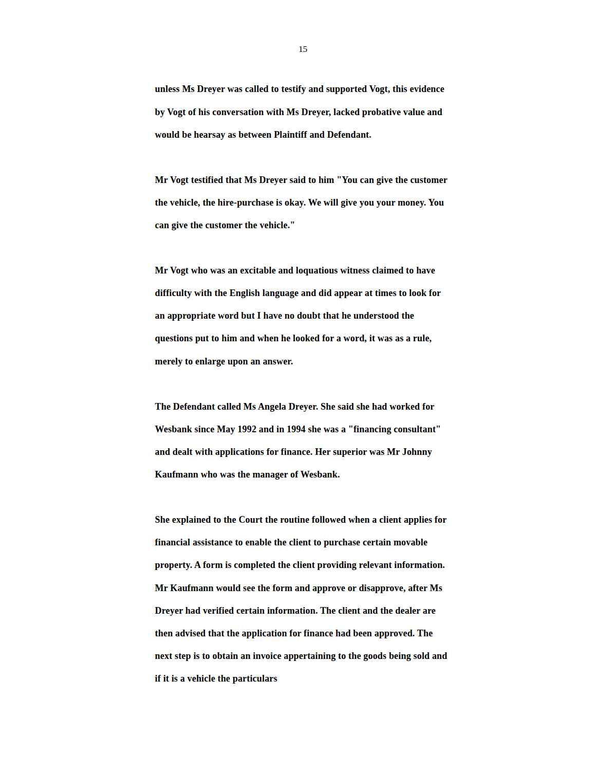15
unless Ms Dreyer was called to testify and supported Vogt, this evidence by Vogt of his conversation with Ms Dreyer, lacked probative value and would be hearsay as between Plaintiff and Defendant.
Mr Vogt testified that Ms Dreyer said to him "You can give the customer the vehicle, the hire-purchase is okay. We will give you your money. You can give the customer the vehicle."
Mr Vogt who was an excitable and loquatious witness claimed to have difficulty with the English language and did appear at times to look for an appropriate word but I have no doubt that he understood the questions put to him and when he looked for a word, it was as a rule, merely to enlarge upon an answer.
The Defendant called Ms Angela Dreyer. She said she had worked for Wesbank since May 1992 and in 1994 she was a "financing consultant" and dealt with applications for finance. Her superior was Mr Johnny Kaufmann who was the manager of Wesbank.
She explained to the Court the routine followed when a client applies for financial assistance to enable the client to purchase certain movable property. A form is completed the client providing relevant information. Mr Kaufmann would see the form and approve or disapprove, after Ms Dreyer had verified certain information. The client and the dealer are then advised that the application for finance had been approved. The next step is to obtain an invoice appertaining to the goods being sold and if it is a vehicle the particulars